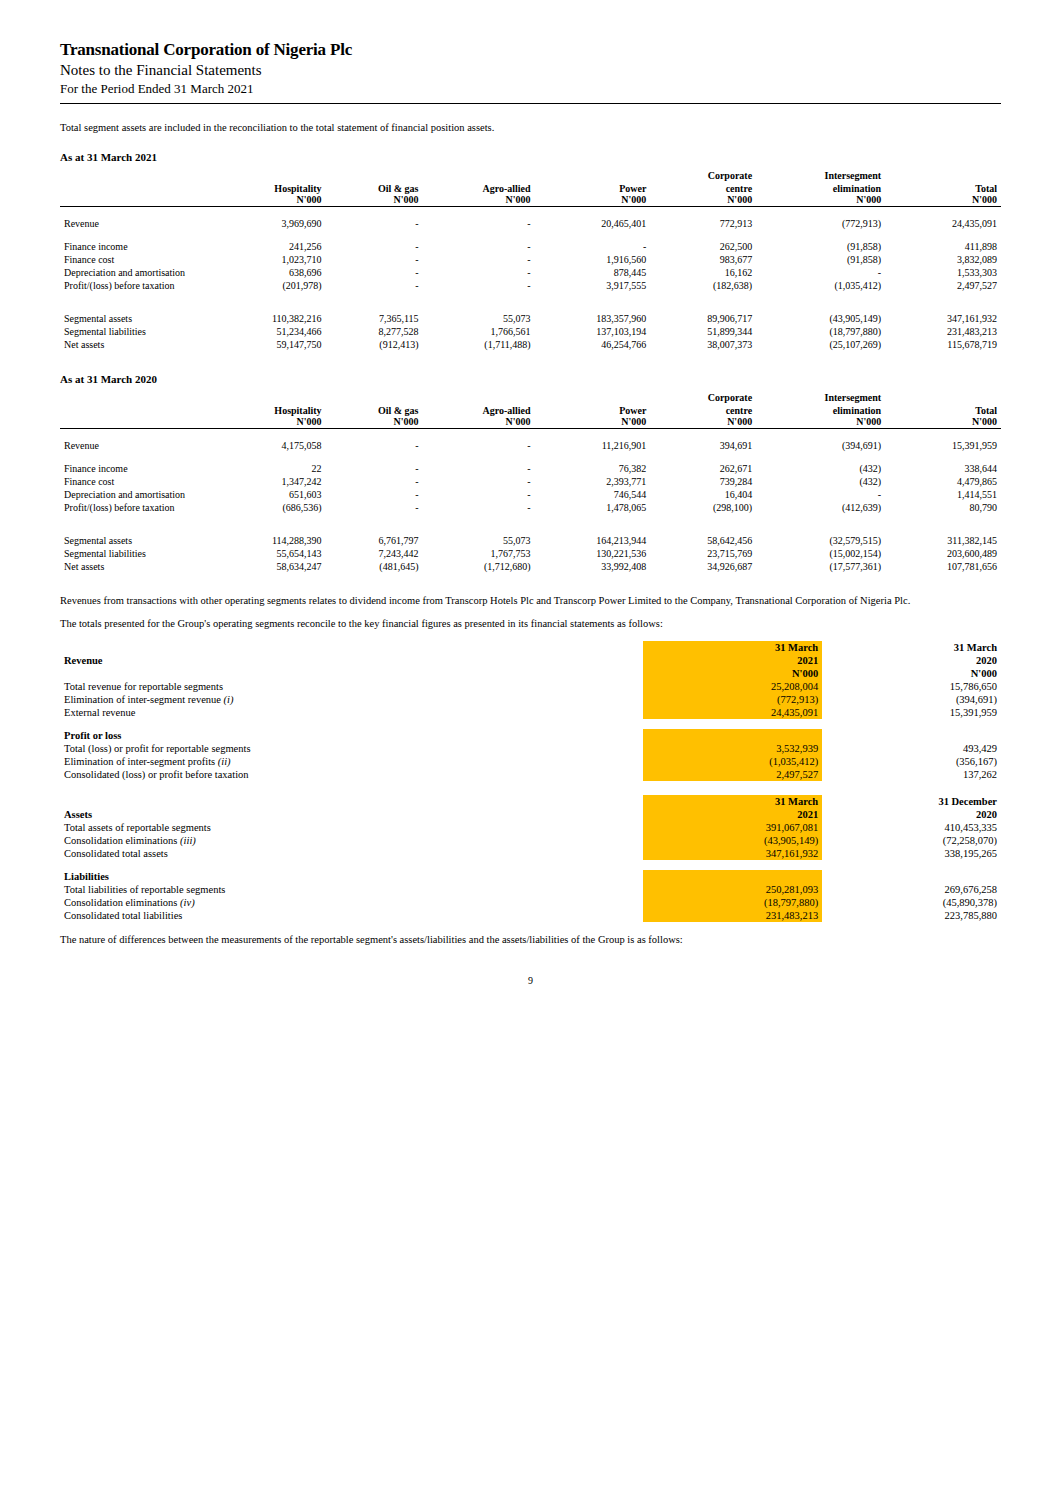Transnational Corporation of Nigeria Plc
Notes to the Financial Statements
For the Period Ended 31 March 2021
Total segment assets are included in the reconciliation to the total statement of financial position assets.
As at 31 March 2021
| | | | | | Corporate | Intersegment | |
| --- | --- | --- | --- | --- | --- | --- | --- |
| | Hospitality N'000 | Oil & gas N'000 | Agro-allied N'000 | Power N'000 | centre N'000 | elimination N'000 | Total N'000 |
| Revenue | 3,969,690 | - | - | 20,465,401 | 772,913 | (772,913) | 24,435,091 |
| Finance income | 241,256 | - | - | - | 262,500 | (91,858) | 411,898 |
| Finance cost | 1,023,710 | - | - | 1,916,560 | 983,677 | (91,858) | 3,832,089 |
| Depreciation and amortisation | 638,696 | - | - | 878,445 | 16,162 | - | 1,533,303 |
| Profit/(loss) before taxation | (201,978) | - | - | 3,917,555 | (182,638) | (1,035,412) | 2,497,527 |
| Segmental assets | 110,382,216 | 7,365,115 | 55,073 | 183,357,960 | 89,906,717 | (43,905,149) | 347,161,932 |
| Segmental liabilities | 51,234,466 | 8,277,528 | 1,766,561 | 137,103,194 | 51,899,344 | (18,797,880) | 231,483,213 |
| Net assets | 59,147,750 | (912,413) | (1,711,488) | 46,254,766 | 38,007,373 | (25,107,269) | 115,678,719 |
As at 31 March 2020
| | | | | | Corporate | Intersegment | |
| --- | --- | --- | --- | --- | --- | --- | --- |
| | Hospitality N'000 | Oil & gas N'000 | Agro-allied N'000 | Power N'000 | centre N'000 | elimination N'000 | Total N'000 |
| Revenue | 4,175,058 | - | - | 11,216,901 | 394,691 | (394,691) | 15,391,959 |
| Finance income | 22 | - | - | 76,382 | 262,671 | (432) | 338,644 |
| Finance cost | 1,347,242 | - | - | 2,393,771 | 739,284 | (432) | 4,479,865 |
| Depreciation and amortisation | 651,603 | - | - | 746,544 | 16,404 | - | 1,414,551 |
| Profit/(loss) before taxation | (686,536) | - | - | 1,478,065 | (298,100) | (412,639) | 80,790 |
| Segmental assets | 114,288,390 | 6,761,797 | 55,073 | 164,213,944 | 58,642,456 | (32,579,515) | 311,382,145 |
| Segmental liabilities | 55,654,143 | 7,243,442 | 1,767,753 | 130,221,536 | 23,715,769 | (15,002,154) | 203,600,489 |
| Net assets | 58,634,247 | (481,645) | (1,712,680) | 33,992,408 | 34,926,687 | (17,577,361) | 107,781,656 |
Revenues from transactions with other operating segments relates to dividend income from Transcorp Hotels Plc and Transcorp Power Limited to the Company, Transnational Corporation of Nigeria Plc.
The totals presented for the Group's operating segments reconcile to the key financial figures as presented in its financial statements as follows:
| | 31 March | 31 March |
| Revenue | 2021 | 2020 |
| | N'000 | N'000 |
| Total revenue for reportable segments | 25,208,004 | 15,786,650 |
| Elimination of inter-segment revenue (i) | (772,913) | (394,691) |
| External revenue | 24,435,091 | 15,391,959 |
| Profit or loss | | |
| Total (loss) or profit for reportable segments | 3,532,939 | 493,429 |
| Elimination of inter-segment profits (ii) | (1,035,412) | (356,167) |
| Consolidated (loss) or profit before taxation | 2,497,527 | 137,262 |
| | 31 March | 31 December |
| Assets | 2021 | 2020 |
| Total assets of reportable segments | 391,067,081 | 410,453,335 |
| Consolidation eliminations (iii) | (43,905,149) | (72,258,070) |
| Consolidated total assets | 347,161,932 | 338,195,265 |
| Liabilities | | |
| Total liabilities of reportable segments | 250,281,093 | 269,676,258 |
| Consolidation eliminations (iv) | (18,797,880) | (45,890,378) |
| Consolidated total liabilities | 231,483,213 | 223,785,880 |
The nature of differences between the measurements of the reportable segment's assets/liabilities and the assets/liabilities of the Group is as follows:
9